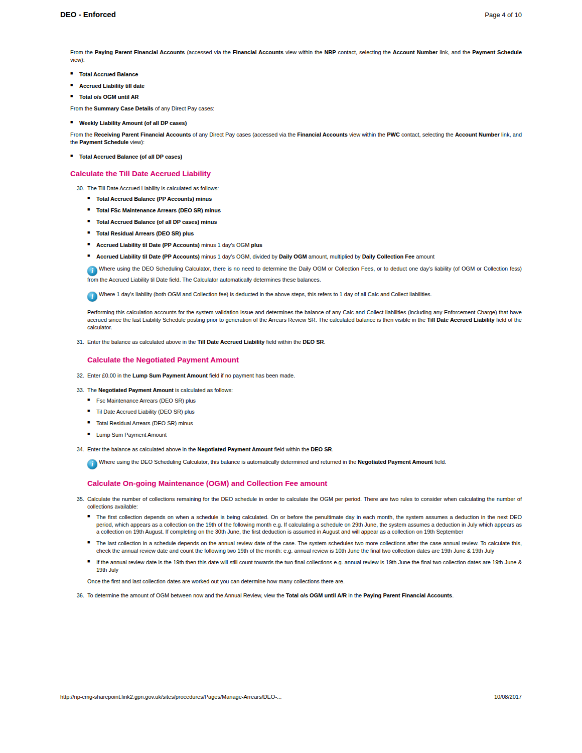DEO - Enforced
Page 4 of 10
From the Paying Parent Financial Accounts (accessed via the Financial Accounts view within the NRP contact, selecting the Account Number link, and the Payment Schedule view):
Total Accrued Balance
Accrued Liability till date
Total o/s OGM until AR
From the Summary Case Details of any Direct Pay cases:
Weekly Liability Amount (of all DP cases)
From the Receiving Parent Financial Accounts of any Direct Pay cases (accessed via the Financial Accounts view within the PWC contact, selecting the Account Number link, and the Payment Schedule view):
Total Accrued Balance (of all DP cases)
Calculate the Till Date Accrued Liability
The Till Date Accrued Liability is calculated as follows:
Total Accrued Balance (PP Accounts) minus
Total FSc Maintenance Arrears (DEO SR) minus
Total Accrued Balance (of all DP cases) minus
Total Residual Arrears (DEO SR) plus
Accrued Liability til Date (PP Accounts) minus 1 day's OGM plus
Accrued Liability til Date (PP Accounts) minus 1 day's OGM, divided by Daily OGM amount, multiplied by Daily Collection Fee amount
i Where using the DEO Scheduling Calculator, there is no need to determine the Daily OGM or Collection Fees, or to deduct one day's liability (of OGM or Collection fess) from the Accrued Liability til Date field. The Calculator automatically determines these balances.
i Where 1 day's liability (both OGM and Collection fee) is deducted in the above steps, this refers to 1 day of all Calc and Collect liabilities.
Performing this calculation accounts for the system validation issue and determines the balance of any Calc and Collect liabilities (including any Enforcement Charge) that have accrued since the last Liability Schedule posting prior to generation of the Arrears Review SR. The calculated balance is then visible in the Till Date Accrued Liability field of the calculator.
Enter the balance as calculated above in the Till Date Accrued Liability field within the DEO SR.
Calculate the Negotiated Payment Amount
Enter £0.00 in the Lump Sum Payment Amount field if no payment has been made.
The Negotiated Payment Amount is calculated as follows:
Fsc Maintenance Arrears (DEO SR) plus
Til Date Accrued Liability (DEO SR) plus
Total Residual Arrears (DEO SR) minus
Lump Sum Payment Amount
Enter the balance as calculated above in the Negotiated Payment Amount field within the DEO SR.
i Where using the DEO Scheduling Calculator, this balance is automatically determined and returned in the Negotiated Payment Amount field.
Calculate On-going Maintenance (OGM) and Collection Fee amount
Calculate the number of collections remaining for the DEO schedule in order to calculate the OGM per period. There are two rules to consider when calculating the number of collections available:
The first collection depends on when a schedule is being calculated. On or before the penultimate day in each month, the system assumes a deduction in the next DEO period, which appears as a collection on the 19th of the following month e.g. If calculating a schedule on 29th June, the system assumes a deduction in July which appears as a collection on 19th August. If completing on the 30th June, the first deduction is assumed in August and will appear as a collection on 19th September
The last collection in a schedule depends on the annual review date of the case. The system schedules two more collections after the case annual review. To calculate this, check the annual review date and count the following two 19th of the month: e.g. annual review is 10th June the final two collection dates are 19th June & 19th July
If the annual review date is the 19th then this date will still count towards the two final collections e.g. annual review is 19th June the final two collection dates are 19th June & 19th July
Once the first and last collection dates are worked out you can determine how many collections there are.
To determine the amount of OGM between now and the Annual Review, view the Total o/s OGM until A/R in the Paying Parent Financial Accounts.
http://np-cmg-sharepoint.link2.gpn.gov.uk/sites/procedures/Pages/Manage-Arrears/DEO-...
10/08/2017